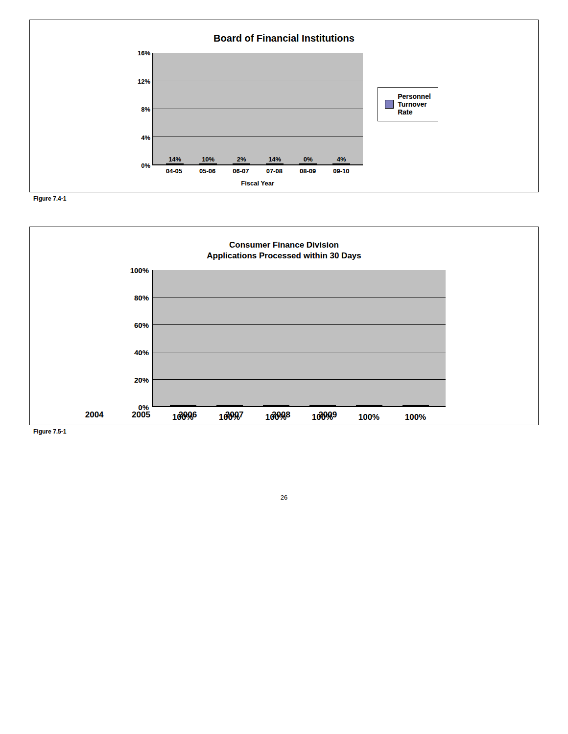Board of Financial Institutions
16% 12% 8% 4% 0%
14%
10%
2%
14%
0%
4%
04-05 05-06 06-07 07-08 08-09 09-10
Fiscal Year
Personnel
Turnover
Rate
Figure 7.4-1
Consumer Finance Division
Applications Processed within 30 Days
100% 80% 60% 40% 20% 0%
100%
100%
100%
100%
100%
100%
2004 2005 2006 2007 2008 2009
Figure 7.5-1
26